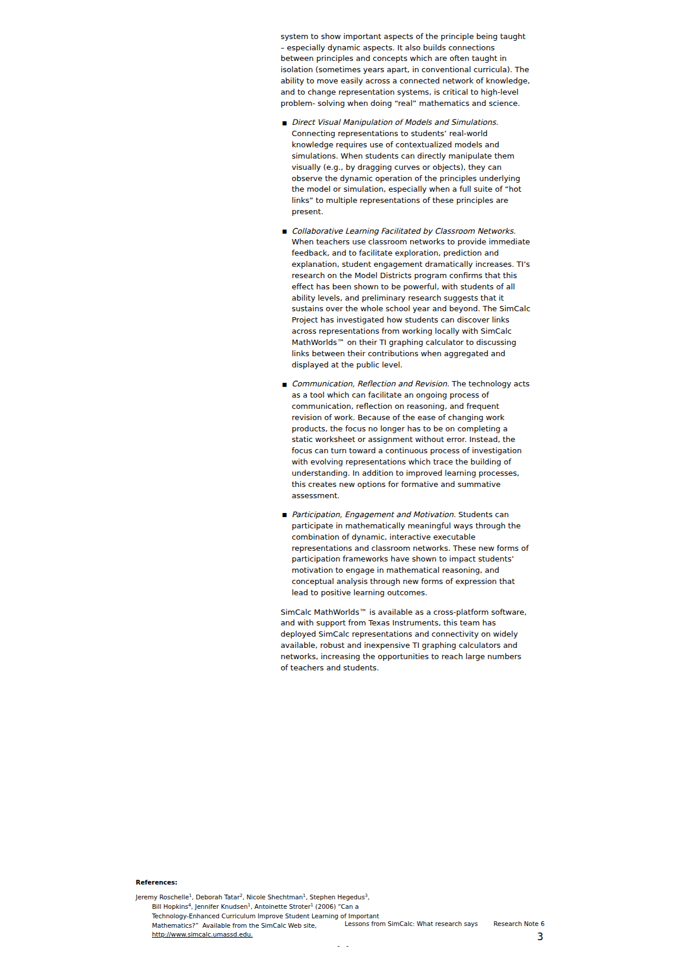system to show important aspects of the principle being taught – especially dynamic aspects. It also builds connections between principles and concepts which are often taught in isolation (sometimes years apart, in conventional curricula). The ability to move easily across a connected network of knowledge, and to change representation systems, is critical to high-level problem- solving when doing “real” mathematics and science.
Direct Visual Manipulation of Models and Simulations. Connecting representations to students’ real-world knowledge requires use of contextualized models and simulations. When students can directly manipulate them visually (e.g., by dragging curves or objects), they can observe the dynamic operation of the principles underlying the model or simulation, especially when a full suite of “hot links” to multiple representations of these principles are present.
Collaborative Learning Facilitated by Classroom Networks. When teachers use classroom networks to provide immediate feedback, and to facilitate exploration, prediction and explanation, student engagement dramatically increases. TI’s research on the Model Districts program confirms that this effect has been shown to be powerful, with students of all ability levels, and preliminary research suggests that it sustains over the whole school year and beyond. The SimCalc Project has investigated how students can discover links across representations from working locally with SimCalc MathWorlds™ on their TI graphing calculator to discussing links between their contributions when aggregated and displayed at the public level.
Communication, Reflection and Revision. The technology acts as a tool which can facilitate an ongoing process of communication, reflection on reasoning, and frequent revision of work. Because of the ease of changing work products, the focus no longer has to be on completing a static worksheet or assignment without error. Instead, the focus can turn toward a continuous process of investigation with evolving representations which trace the building of understanding. In addition to improved learning processes, this creates new options for formative and summative assessment.
Participation, Engagement and Motivation. Students can participate in mathematically meaningful ways through the combination of dynamic, interactive executable representations and classroom networks. These new forms of participation frameworks have shown to impact students’ motivation to engage in mathematical reasoning, and conceptual analysis through new forms of expression that lead to positive learning outcomes.
SimCalc MathWorlds™ is available as a cross-platform software, and with support from Texas Instruments, this team has deployed SimCalc representations and connectivity on widely available, robust and inexpensive TI graphing calculators and networks, increasing the opportunities to reach large numbers of teachers and students.
References:
Jeremy Roschelle1, Deborah Tatar2, Nicole Shechtman1, Stephen Hegedus3, Bill Hopkins4, Jennifer Knudsen1, Antoinette Stroter1 (2006) “Can a Technology-Enhanced Curriculum Improve Student Learning of Important Mathematics?” Available from the SimCalc Web site, http://www.simcalc.umassd.edu.
Lessons from SimCalc: What research says Research Note 6
3
- -